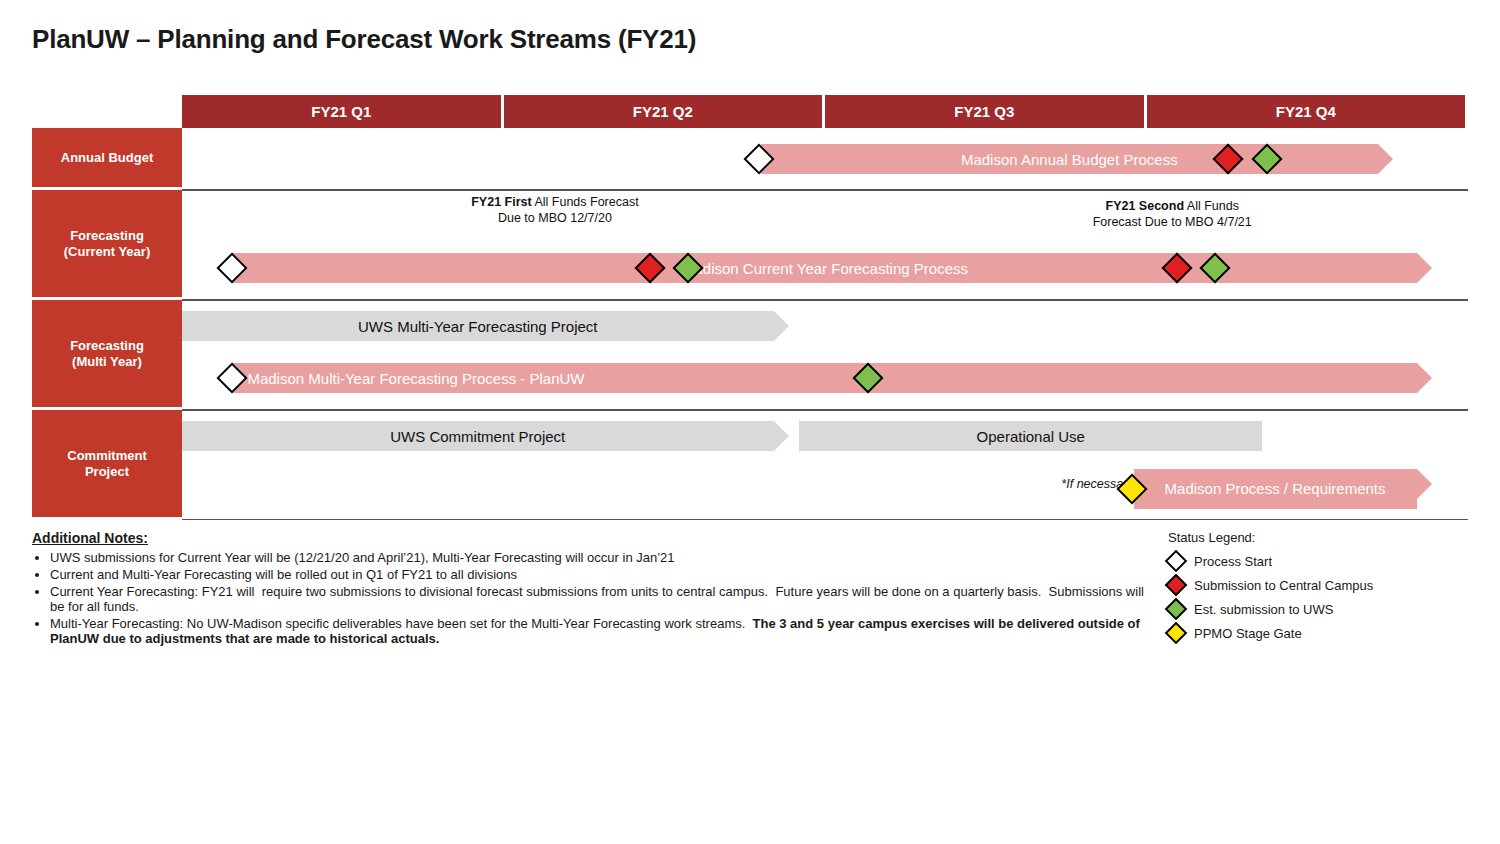PlanUW – Planning and Forecast Work Streams (FY21)
FY21 Q1
FY21 Q2
FY21 Q3
FY21 Q4
Annual Budget
Madison Annual Budget Process
Forecasting
(Current Year)
FY21 First All Funds Forecast
Due to MBO 12/7/20
FY21 Second All Funds
Forecast Due to MBO 4/7/21
Madison Current Year Forecasting Process
Forecasting
(Multi Year)
UWS Multi-Year Forecasting Project
Madison Multi-Year Forecasting Process - PlanUW
Commitment
Project
UWS Commitment Project
Operational Use
*If necessary
Madison Process / Requirements
Additional Notes:
UWS submissions for Current Year will be (12/21/20 and April’21), Multi-Year Forecasting will occur in Jan’21
Current and Multi-Year Forecasting will be rolled out in Q1 of FY21 to all divisions
Current Year Forecasting: FY21 will require two submissions to divisional forecast submissions from units to central campus. Future years will be done on a quarterly basis. Submissions will be for all funds.
Multi-Year Forecasting: No UW-Madison specific deliverables have been set for the Multi-Year Forecasting work streams. The 3 and 5 year campus exercises will be delivered outside of PlanUW due to adjustments that are made to historical actuals.
Status Legend:
Process Start
Submission to Central Campus
Est. submission to UWS
PPMO Stage Gate